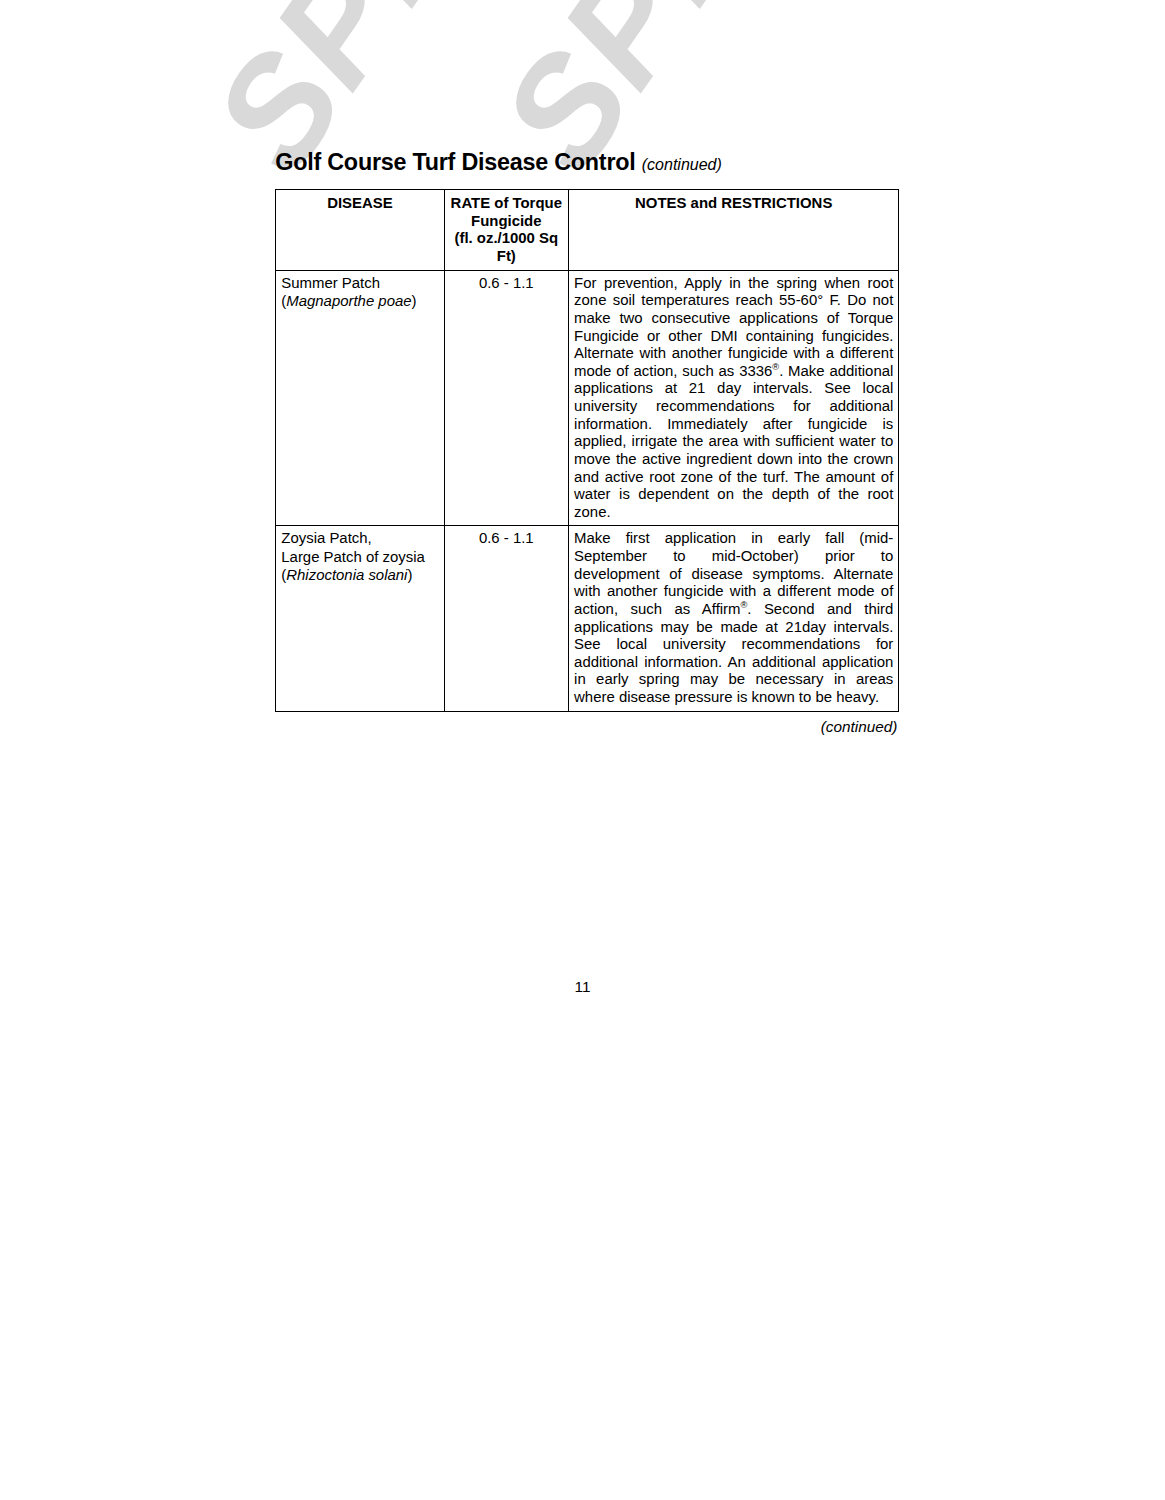SPECIMEN SPECIMEN
Golf Course Turf Disease Control (continued)
| DISEASE | RATE of Torque Fungicide (fl. oz./1000 Sq Ft) | NOTES and RESTRICTIONS |
| --- | --- | --- |
| Summer Patch ( Magnaporthe poae ) | 0.6 - 1.1 | For prevention, Apply in the spring when root zone soil temperatures reach 55-60° F. Do not make two consecutive applications of Torque Fungicide or other DMI containing fungicides. Alternate with another fungicide with a different mode of action, such as 3336 ® . Make additional applications at 21 day intervals. See local university recommendations for additional information. Immediately after fungicide is applied, irrigate the area with sufficient water to move the active ingredient down into the crown and active root zone of the turf. The amount of water is dependent on the depth of the root zone. |
| Zoysia Patch, Large Patch of zoysia ( Rhizoctonia solani ) | 0.6 - 1.1 | Make first application in early fall (mid-September to mid-October) prior to development of disease symptoms. Alternate with another fungicide with a different mode of action, such as Affirm ® . Second and third applications may be made at 21day intervals. See local university recommendations for additional information. An additional application in early spring may be necessary in areas where disease pressure is known to be heavy. |
(continued)
11